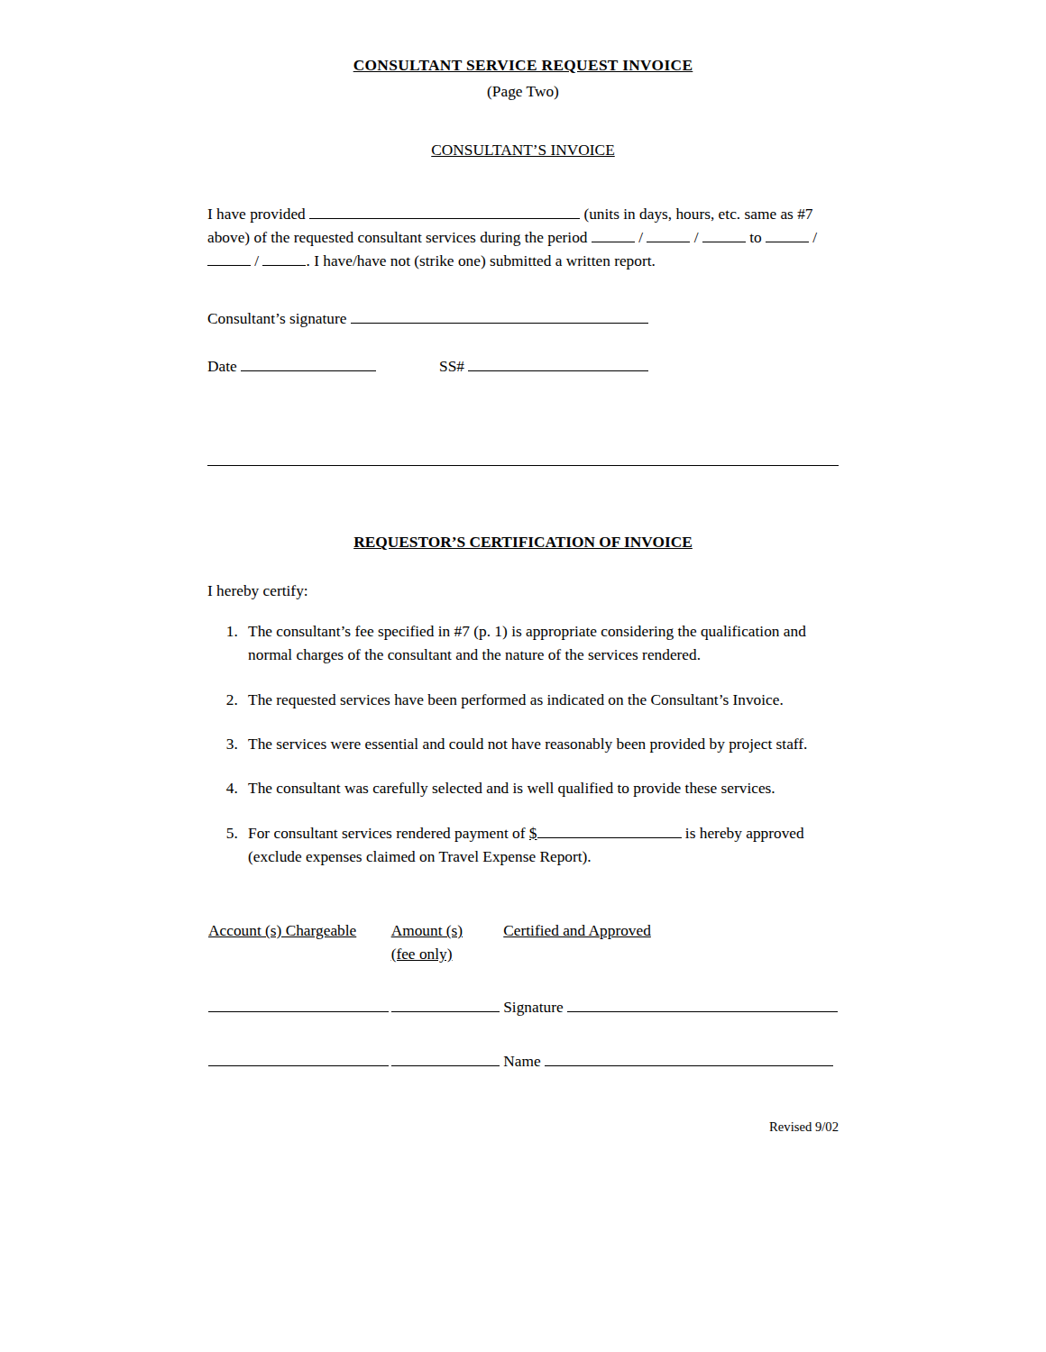CONSULTANT SERVICE REQUEST INVOICE
(Page Two)
CONSULTANT’S INVOICE
I have provided (units in days, hours, etc. same as #7 above) of the requested consultant services during the period / / to / / . I have/have not (strike one) submitted a written report.
Consultant’s signature
Date SS#
REQUESTOR’S CERTIFICATION OF INVOICE
I hereby certify:
The consultant’s fee specified in #7 (p. 1) is appropriate considering the qualification and normal charges of the consultant and the nature of the services rendered.
The requested services have been performed as indicated on the Consultant’s Invoice.
The services were essential and could not have reasonably been provided by project staff.
The consultant was carefully selected and is well qualified to provide these services.
For consultant services rendered payment of $ is hereby approved (exclude expenses claimed on Travel Expense Report).
| Account (s) Chargeable | Amount (s) (fee only) | Certified and Approved |
| --- | --- | --- |
| | | Signature |
| | | Name |
Revised 9/02